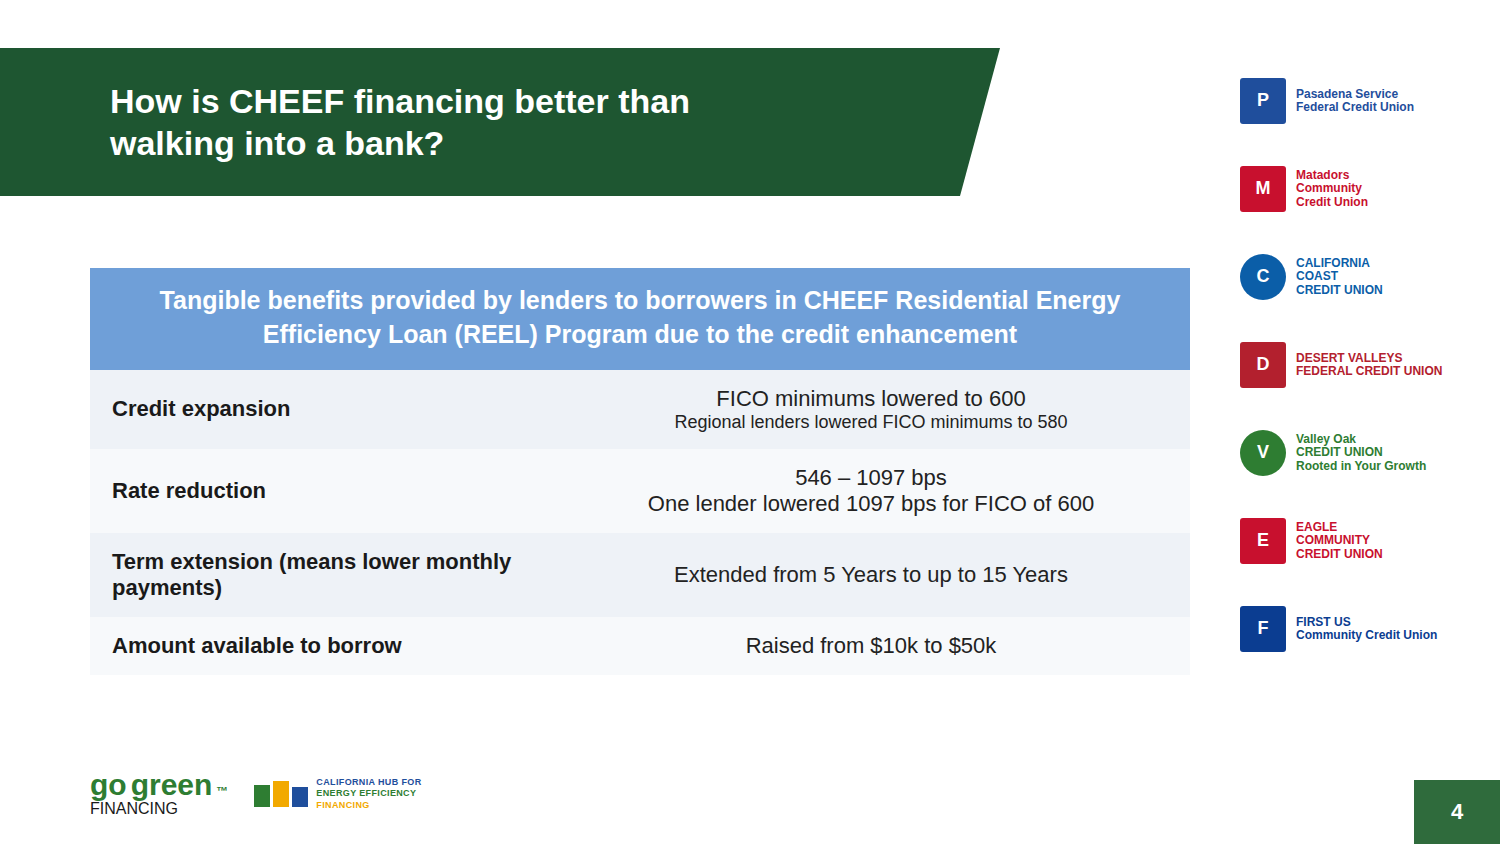How is CHEEF financing better than walking into a bank?
Tangible benefits provided by lenders to borrowers in CHEEF Residential Energy Efficiency Loan (REEL) Program due to the credit enhancement
| Credit expansion | FICO minimums lowered to 600 Regional lenders lowered FICO minimums to 580 |
| Rate reduction | 546 – 1097 bps One lender lowered 1097 bps for FICO of 600 |
| Term extension (means lower monthly payments) | Extended from 5 Years to up to 15 Years |
| Amount available to borrow | Raised from $10k to $50k |
P
Pasadena Service Federal Credit Union
M
Matadors Community Credit Union
C
CALIFORNIA COAST CREDIT UNION
D
DESERT VALLEYS FEDERAL CREDIT UNION
V
Valley Oak CREDIT UNION Rooted in Your Growth
E
EAGLE COMMUNITY CREDIT UNION
F
FIRST US Community Credit Union
go green™
FINANCING
CALIFORNIA HUB FOR
ENERGY EFFICIENCY
FINANCING
4